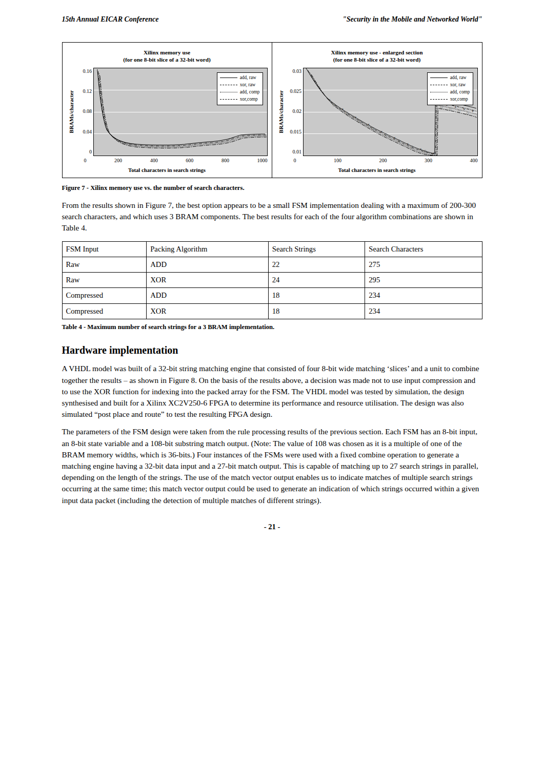15th Annual EICAR Conference "Security in the Mobile and Networked World"
Xilinx memory use
(for one 8-bit slice of a 32-bit word)
BRAMs/character
0.16 0.12 0.08 0.04 0
add, raw
xor, raw
add, comp
xor,comp
02004006008001000
Total characters in search strings
Xilinx memory use - enlarged section
(for one 8-bit slice of a 32-bit word)
BRAMs/character
0.03 0.025 0.02 0.015 0.01
××× ××× ××× ××× ×× □□□ □□□ □□ □□□ □
add, raw
xor, raw
add, comp
xor,comp
0100200300400
Total characters in search strings
Figure 7 - Xilinx memory use vs. the number of search characters.
From the results shown in Figure 7, the best option appears to be a small FSM implementation dealing with a maximum of 200-300 search characters, and which uses 3 BRAM components. The best results for each of the four algorithm combinations are shown in Table 4.
| FSM Input | Packing Algorithm | Search Strings | Search Characters |
| --- | --- | --- | --- |
| Raw | ADD | 22 | 275 |
| Raw | XOR | 24 | 295 |
| Compressed | ADD | 18 | 234 |
| Compressed | XOR | 18 | 234 |
Table 4 - Maximum number of search strings for a 3 BRAM implementation.
Hardware implementation
A VHDL model was built of a 32-bit string matching engine that consisted of four 8-bit wide matching ‘slices’ and a unit to combine together the results – as shown in Figure 8. On the basis of the results above, a decision was made not to use input compression and to use the XOR function for indexing into the packed array for the FSM. The VHDL model was tested by simulation, the design synthesised and built for a Xilinx XC2V250-6 FPGA to determine its performance and resource utilisation. The design was also simulated “post place and route” to test the resulting FPGA design.
The parameters of the FSM design were taken from the rule processing results of the previous section. Each FSM has an 8-bit input, an 8-bit state variable and a 108-bit substring match output. (Note: The value of 108 was chosen as it is a multiple of one of the BRAM memory widths, which is 36-bits.) Four instances of the FSMs were used with a fixed combine operation to generate a matching engine having a 32-bit data input and a 27-bit match output. This is capable of matching up to 27 search strings in parallel, depending on the length of the strings. The use of the match vector output enables us to indicate matches of multiple search strings occurring at the same time; this match vector output could be used to generate an indication of which strings occurred within a given input data packet (including the detection of multiple matches of different strings).
- 21 -